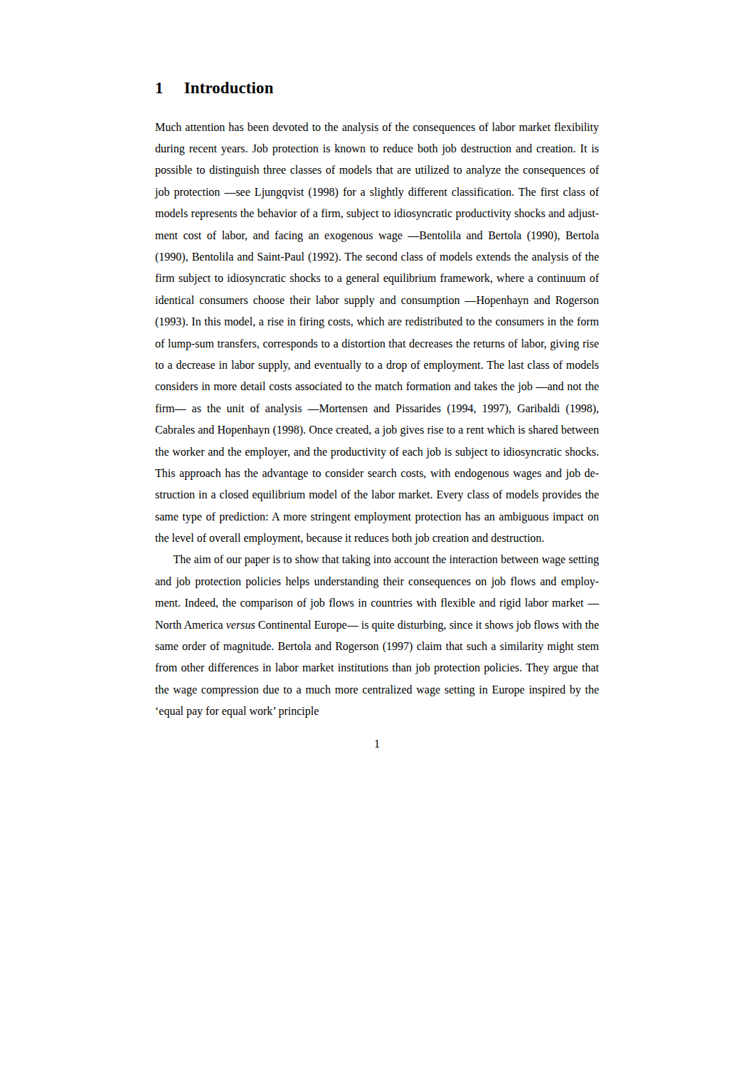1 Introduction
Much attention has been devoted to the analysis of the consequences of labor market flexibility during recent years. Job protection is known to reduce both job destruction and creation. It is possible to distinguish three classes of models that are utilized to analyze the consequences of job protection —see Ljungqvist (1998) for a slightly different classification. The first class of models represents the behavior of a firm, subject to idiosyncratic productivity shocks and adjustment cost of labor, and facing an exogenous wage —Bentolila and Bertola (1990), Bertola (1990), Bentolila and Saint-Paul (1992). The second class of models extends the analysis of the firm subject to idiosyncratic shocks to a general equilibrium framework, where a continuum of identical consumers choose their labor supply and consumption —Hopenhayn and Rogerson (1993). In this model, a rise in firing costs, which are redistributed to the consumers in the form of lump-sum transfers, corresponds to a distortion that decreases the returns of labor, giving rise to a decrease in labor supply, and eventually to a drop of employment. The last class of models considers in more detail costs associated to the match formation and takes the job —and not the firm— as the unit of analysis —Mortensen and Pissarides (1994, 1997), Garibaldi (1998), Cabrales and Hopenhayn (1998). Once created, a job gives rise to a rent which is shared between the worker and the employer, and the productivity of each job is subject to idiosyncratic shocks. This approach has the advantage to consider search costs, with endogenous wages and job destruction in a closed equilibrium model of the labor market. Every class of models provides the same type of prediction: A more stringent employment protection has an ambiguous impact on the level of overall employment, because it reduces both job creation and destruction.
The aim of our paper is to show that taking into account the interaction between wage setting and job protection policies helps understanding their consequences on job flows and employment. Indeed, the comparison of job flows in countries with flexible and rigid labor market —North America versus Continental Europe— is quite disturbing, since it shows job flows with the same order of magnitude. Bertola and Rogerson (1997) claim that such a similarity might stem from other differences in labor market institutions than job protection policies. They argue that the wage compression due to a much more centralized wage setting in Europe inspired by the ‘equal pay for equal work’ principle
1